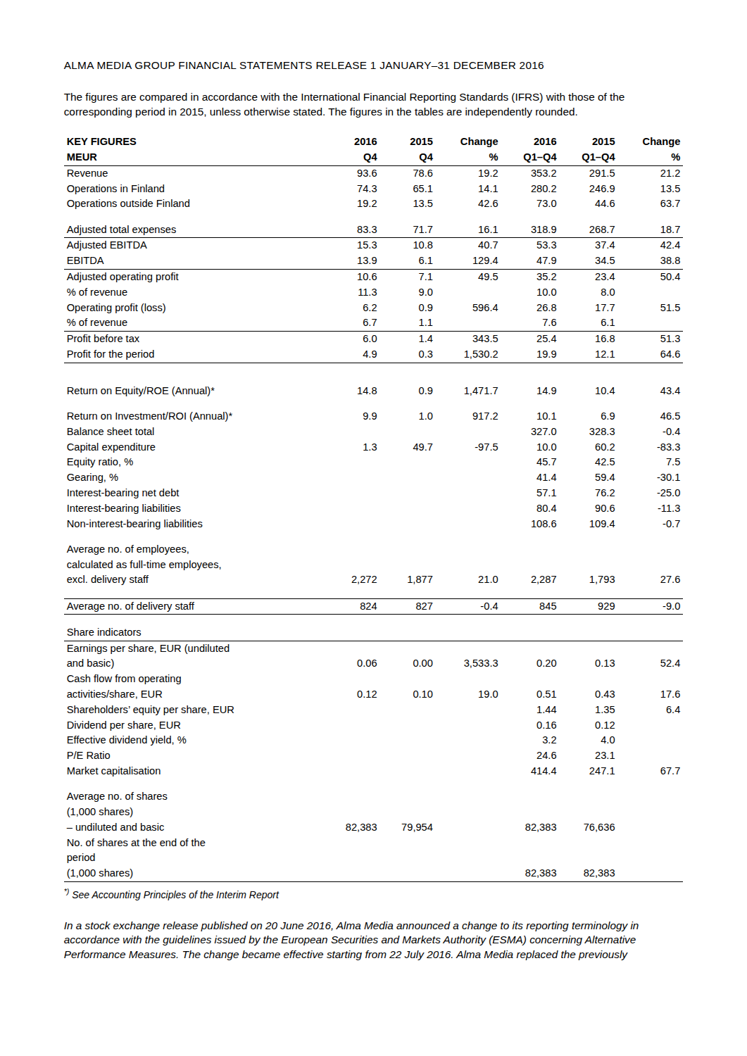ALMA MEDIA GROUP FINANCIAL STATEMENTS RELEASE 1 JANUARY–31 DECEMBER 2016
The figures are compared in accordance with the International Financial Reporting Standards (IFRS) with those of the corresponding period in 2015, unless otherwise stated. The figures in the tables are independently rounded.
| KEY FIGURES | 2016 | 2015 | Change | 2016 | 2015 | Change |
| --- | --- | --- | --- | --- | --- | --- |
| MEUR | Q4 | Q4 | % | Q1–Q4 | Q1–Q4 | % |
| Revenue | 93.6 | 78.6 | 19.2 | 353.2 | 291.5 | 21.2 |
| Operations in Finland | 74.3 | 65.1 | 14.1 | 280.2 | 246.9 | 13.5 |
| Operations outside Finland | 19.2 | 13.5 | 42.6 | 73.0 | 44.6 | 63.7 |
| Adjusted total expenses | 83.3 | 71.7 | 16.1 | 318.9 | 268.7 | 18.7 |
| Adjusted EBITDA | 15.3 | 10.8 | 40.7 | 53.3 | 37.4 | 42.4 |
| EBITDA | 13.9 | 6.1 | 129.4 | 47.9 | 34.5 | 38.8 |
| Adjusted operating profit | 10.6 | 7.1 | 49.5 | 35.2 | 23.4 | 50.4 |
| % of revenue | 11.3 | 9.0 | | 10.0 | 8.0 | |
| Operating profit (loss) | 6.2 | 0.9 | 596.4 | 26.8 | 17.7 | 51.5 |
| % of revenue | 6.7 | 1.1 | | 7.6 | 6.1 | |
| Profit before tax | 6.0 | 1.4 | 343.5 | 25.4 | 16.8 | 51.3 |
| Profit for the period | 4.9 | 0.3 | 1,530.2 | 19.9 | 12.1 | 64.6 |
| Return on Equity/ROE (Annual)* | 14.8 | 0.9 | 1,471.7 | 14.9 | 10.4 | 43.4 |
| Return on Investment/ROI (Annual)* | 9.9 | 1.0 | 917.2 | 10.1 | 6.9 | 46.5 |
| Balance sheet total | | | | 327.0 | 328.3 | -0.4 |
| Capital expenditure | 1.3 | 49.7 | -97.5 | 10.0 | 60.2 | -83.3 |
| Equity ratio, % | | | | 45.7 | 42.5 | 7.5 |
| Gearing, % | | | | 41.4 | 59.4 | -30.1 |
| Interest-bearing net debt | | | | 57.1 | 76.2 | -25.0 |
| Interest-bearing liabilities | | | | 80.4 | 90.6 | -11.3 |
| Non-interest-bearing liabilities | | | | 108.6 | 109.4 | -0.7 |
| Average no. of employees, | | | | | | |
| calculated as full-time employees, | | | | | | |
| excl. delivery staff | 2,272 | 1,877 | 21.0 | 2,287 | 1,793 | 27.6 |
| Average no. of delivery staff | 824 | 827 | -0.4 | 845 | 929 | -9.0 |
| Share indicators | | | | | | |
| Earnings per share, EUR (undiluted | | | | | | |
| and basic) | 0.06 | 0.00 | 3,533.3 | 0.20 | 0.13 | 52.4 |
| Cash flow from operating | | | | | | |
| activities/share, EUR | 0.12 | 0.10 | 19.0 | 0.51 | 0.43 | 17.6 |
| Shareholders’ equity per share, EUR | | | | 1.44 | 1.35 | 6.4 |
| Dividend per share, EUR | | | | 0.16 | 0.12 | |
| Effective dividend yield, % | | | | 3.2 | 4.0 | |
| P/E Ratio | | | | 24.6 | 23.1 | |
| Market capitalisation | | | | 414.4 | 247.1 | 67.7 |
| Average no. of shares | | | | | | |
| (1,000 shares) | | | | | | |
| – undiluted and basic | 82,383 | 79,954 | | 82,383 | 76,636 | |
| No. of shares at the end of the | | | | | | |
| period | | | | | | |
| (1,000 shares) | | | | 82,383 | 82,383 | |
*) See Accounting Principles of the Interim Report
In a stock exchange release published on 20 June 2016, Alma Media announced a change to its reporting terminology in accordance with the guidelines issued by the European Securities and Markets Authority (ESMA) concerning Alternative Performance Measures. The change became effective starting from 22 July 2016. Alma Media replaced the previously